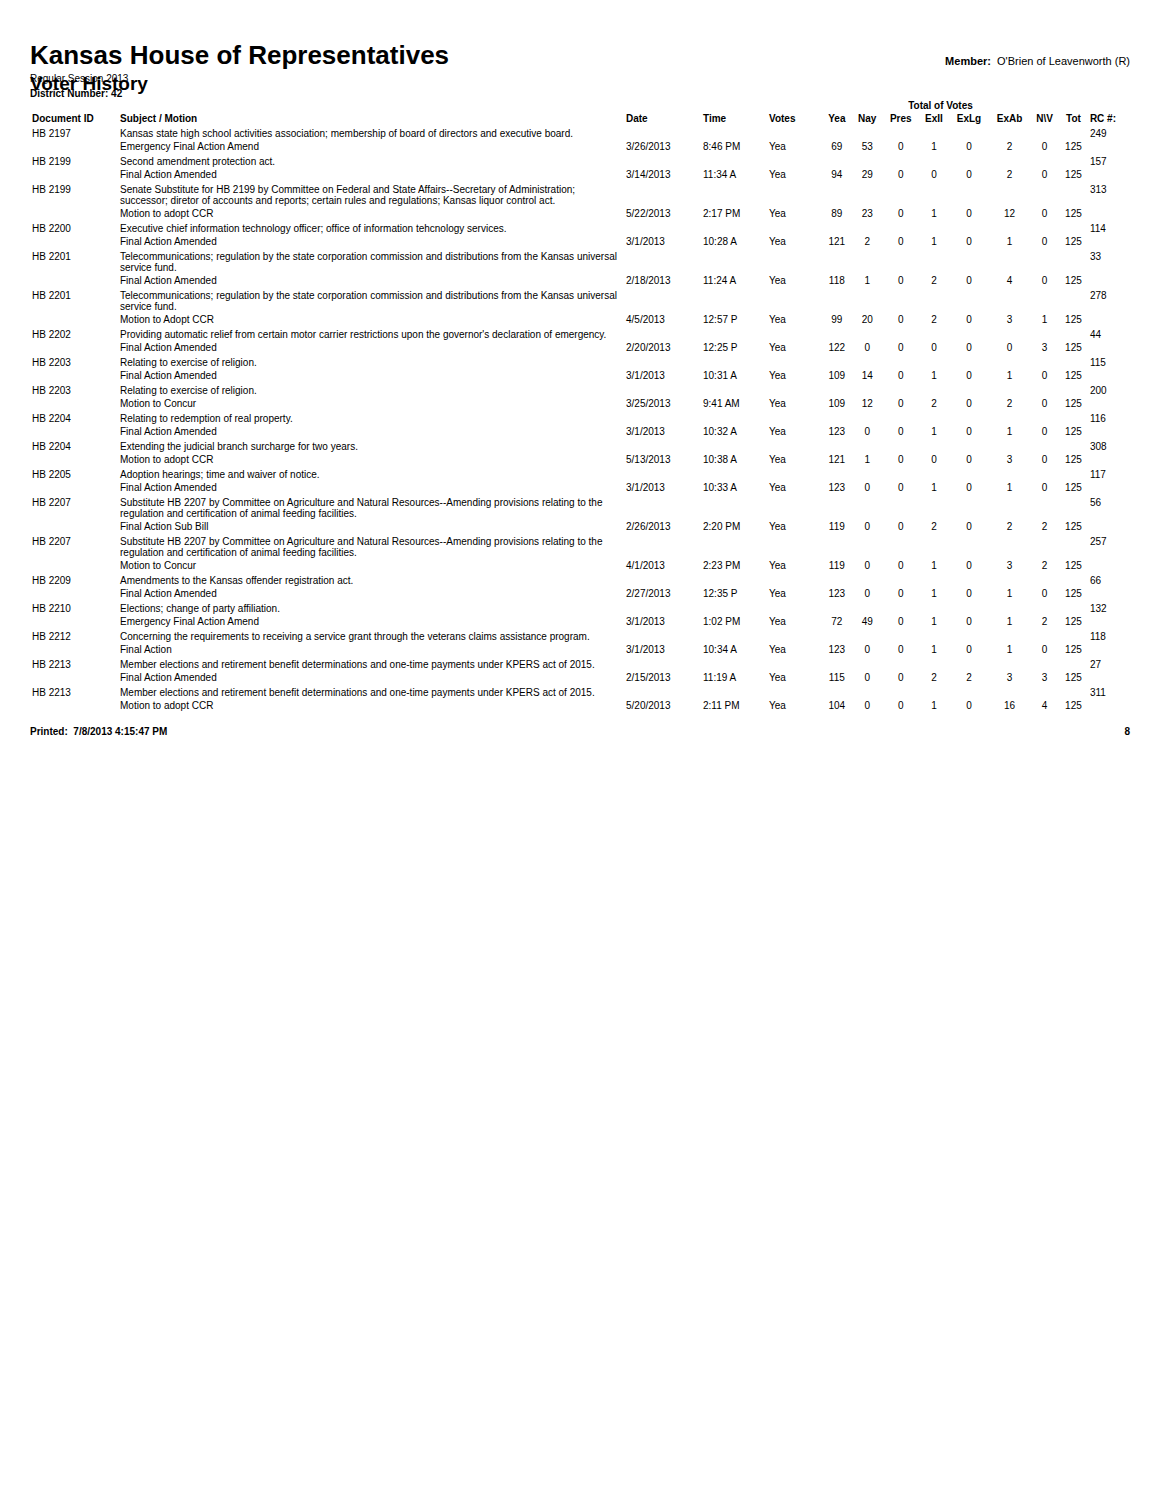Kansas House of Representatives
Voter History
Member: O'Brien of Leavenworth (R)
Regular Session 2013
District Number: 42
| | Total of Votes | | |
| --- | --- | --- | --- |
| Document ID | Subject / Motion | Date | Time | Votes | Yea | Nay | Pres | ExII | ExLg | ExAb | N\V | Tot | RC #: |
| HB 2197 | Kansas state high school activities association; membership of board of directors and executive board. | | | | | 249 |
| | Emergency Final Action Amend | 3/26/2013 | 8:46 PM | Yea | 69 | 53 | 0 | 1 | 0 | 2 | 0 | 125 | |
| HB 2199 | Second amendment protection act. | | | | | 157 |
| | Final Action Amended | 3/14/2013 | 11:34 A | Yea | 94 | 29 | 0 | 0 | 0 | 2 | 0 | 125 | |
| HB 2199 | Senate Substitute for HB 2199 by Committee on Federal and State Affairs--Secretary of Administration; successor; diretor of accounts and reports; certain rules and regulations; Kansas liquor control act. | | | | | 313 |
| | Motion to adopt CCR | 5/22/2013 | 2:17 PM | Yea | 89 | 23 | 0 | 1 | 0 | 12 | 0 | 125 | |
| HB 2200 | Executive chief information technology officer; office of information tehcnology services. | | | | | 114 |
| | Final Action Amended | 3/1/2013 | 10:28 A | Yea | 121 | 2 | 0 | 1 | 0 | 1 | 0 | 125 | |
| HB 2201 | Telecommunications; regulation by the state corporation commission and distributions from the Kansas universal service fund. | | | | | 33 |
| | Final Action Amended | 2/18/2013 | 11:24 A | Yea | 118 | 1 | 0 | 2 | 0 | 4 | 0 | 125 | |
| HB 2201 | Telecommunications; regulation by the state corporation commission and distributions from the Kansas universal service fund. | | | | | 278 |
| | Motion to Adopt CCR | 4/5/2013 | 12:57 P | Yea | 99 | 20 | 0 | 2 | 0 | 3 | 1 | 125 | |
| HB 2202 | Providing automatic relief from certain motor carrier restrictions upon the governor's declaration of emergency. | | | | | 44 |
| | Final Action Amended | 2/20/2013 | 12:25 P | Yea | 122 | 0 | 0 | 0 | 0 | 0 | 3 | 125 | |
| HB 2203 | Relating to exercise of religion. | | | | | 115 |
| | Final Action Amended | 3/1/2013 | 10:31 A | Yea | 109 | 14 | 0 | 1 | 0 | 1 | 0 | 125 | |
| HB 2203 | Relating to exercise of religion. | | | | | 200 |
| | Motion to Concur | 3/25/2013 | 9:41 AM | Yea | 109 | 12 | 0 | 2 | 0 | 2 | 0 | 125 | |
| HB 2204 | Relating to redemption of real property. | | | | | 116 |
| | Final Action Amended | 3/1/2013 | 10:32 A | Yea | 123 | 0 | 0 | 1 | 0 | 1 | 0 | 125 | |
| HB 2204 | Extending the judicial branch surcharge for two years. | | | | | 308 |
| | Motion to adopt CCR | 5/13/2013 | 10:38 A | Yea | 121 | 1 | 0 | 0 | 0 | 3 | 0 | 125 | |
| HB 2205 | Adoption hearings; time and waiver of notice. | | | | | 117 |
| | Final Action Amended | 3/1/2013 | 10:33 A | Yea | 123 | 0 | 0 | 1 | 0 | 1 | 0 | 125 | |
| HB 2207 | Substitute HB 2207 by Committee on Agriculture and Natural Resources--Amending provisions relating to the regulation and certification of animal feeding facilities. | | | | | 56 |
| | Final Action Sub Bill | 2/26/2013 | 2:20 PM | Yea | 119 | 0 | 0 | 2 | 0 | 2 | 2 | 125 | |
| HB 2207 | Substitute HB 2207 by Committee on Agriculture and Natural Resources--Amending provisions relating to the regulation and certification of animal feeding facilities. | | | | | 257 |
| | Motion to Concur | 4/1/2013 | 2:23 PM | Yea | 119 | 0 | 0 | 1 | 0 | 3 | 2 | 125 | |
| HB 2209 | Amendments to the Kansas offender registration act. | | | | | 66 |
| | Final Action Amended | 2/27/2013 | 12:35 P | Yea | 123 | 0 | 0 | 1 | 0 | 1 | 0 | 125 | |
| HB 2210 | Elections; change of party affiliation. | | | | | 132 |
| | Emergency Final Action Amend | 3/1/2013 | 1:02 PM | Yea | 72 | 49 | 0 | 1 | 0 | 1 | 2 | 125 | |
| HB 2212 | Concerning the requirements to receiving a service grant through the veterans claims assistance program. | | | | | 118 |
| | Final Action | 3/1/2013 | 10:34 A | Yea | 123 | 0 | 0 | 1 | 0 | 1 | 0 | 125 | |
| HB 2213 | Member elections and retirement benefit determinations and one-time payments under KPERS act of 2015. | | | | | 27 |
| | Final Action Amended | 2/15/2013 | 11:19 A | Yea | 115 | 0 | 0 | 2 | 2 | 3 | 3 | 125 | |
| HB 2213 | Member elections and retirement benefit determinations and one-time payments under KPERS act of 2015. | | | | | 311 |
| | Motion to adopt CCR | 5/20/2013 | 2:11 PM | Yea | 104 | 0 | 0 | 1 | 0 | 16 | 4 | 125 | |
Printed: 7/8/2013 4:15:47 PM 8